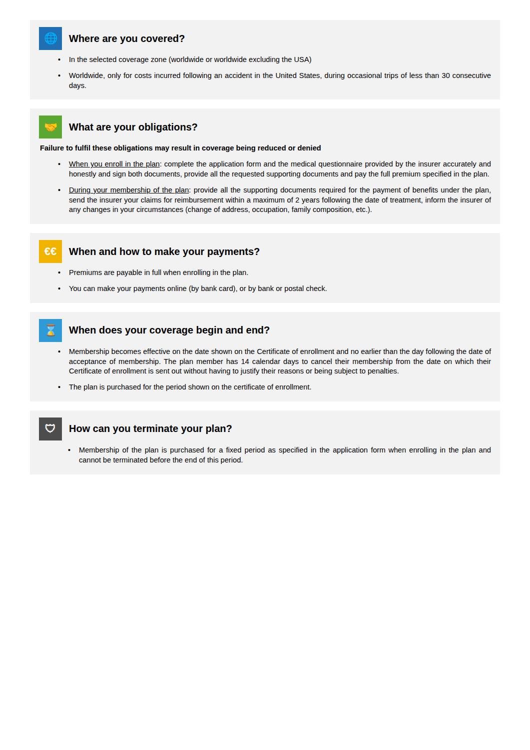🌐
Where are you covered?
In the selected coverage zone (worldwide or worldwide excluding the USA)
Worldwide, only for costs incurred following an accident in the United States, during occasional trips of less than 30 consecutive days.
🤝
What are your obligations?
Failure to fulfil these obligations may result in coverage being reduced or denied
When you enroll in the plan: complete the application form and the medical questionnaire provided by the insurer accurately and honestly and sign both documents, provide all the requested supporting documents and pay the full premium specified in the plan.
During your membership of the plan: provide all the supporting documents required for the payment of benefits under the plan, send the insurer your claims for reimbursement within a maximum of 2 years following the date of treatment, inform the insurer of any changes in your circumstances (change of address, occupation, family composition, etc.).
€€
When and how to make your payments?
Premiums are payable in full when enrolling in the plan.
You can make your payments online (by bank card), or by bank or postal check.
⌛
When does your coverage begin and end?
Membership becomes effective on the date shown on the Certificate of enrollment and no earlier than the day following the date of acceptance of membership. The plan member has 14 calendar days to cancel their membership from the date on which their Certificate of enrollment is sent out without having to justify their reasons or being subject to penalties.
The plan is purchased for the period shown on the certificate of enrollment.
🛡
How can you terminate your plan?
Membership of the plan is purchased for a fixed period as specified in the application form when enrolling in the plan and cannot be terminated before the end of this period.